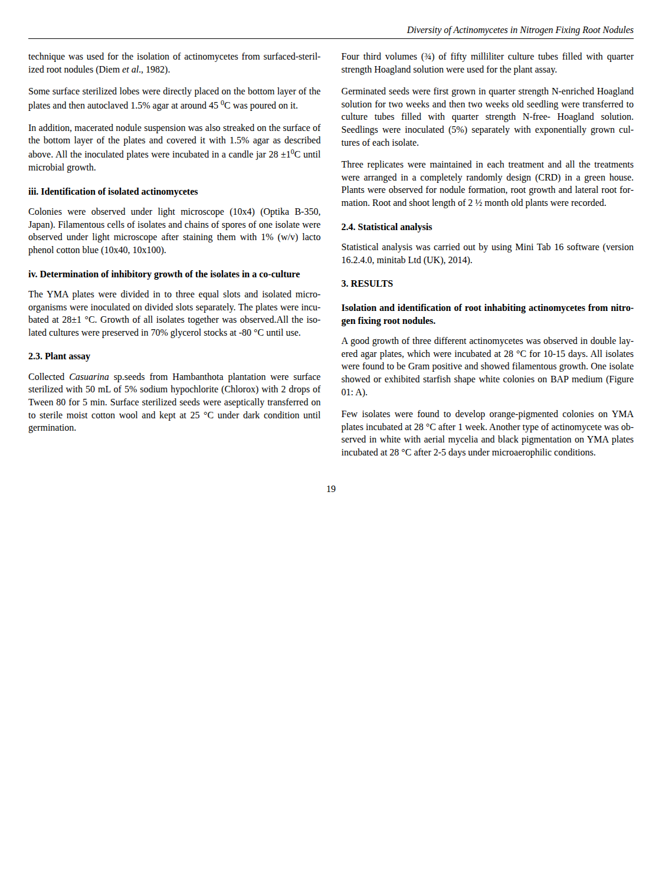Diversity of Actinomycetes in Nitrogen Fixing Root Nodules
technique was used for the isolation of actinomycetes from surfaced-sterilized root nodules (Diem et al., 1982).
Some surface sterilized lobes were directly placed on the bottom layer of the plates and then autoclaved 1.5% agar at around 45 0C was poured on it.
In addition, macerated nodule suspension was also streaked on the surface of the bottom layer of the plates and covered it with 1.5% agar as described above. All the inoculated plates were incubated in a candle jar 28 ±10C until microbial growth.
iii. Identification of isolated actinomycetes
Colonies were observed under light microscope (10x4) (Optika B-350, Japan). Filamentous cells of isolates and chains of spores of one isolate were observed under light microscope after staining them with 1% (w/v) lacto phenol cotton blue (10x40, 10x100).
iv. Determination of inhibitory growth of the isolates in a co-culture
The YMA plates were divided in to three equal slots and isolated microorganisms were inoculated on divided slots separately. The plates were incubated at 28±1 °C. Growth of all isolates together was observed.All the isolated cultures were preserved in 70% glycerol stocks at -80 °C until use.
2.3. Plant assay
Collected Casuarina sp.seeds from Hambanthota plantation were surface sterilized with 50 mL of 5% sodium hypochlorite (Chlorox) with 2 drops of Tween 80 for 5 min. Surface sterilized seeds were aseptically transferred on to sterile moist cotton wool and kept at 25 °C under dark condition until germination.
Four third volumes (¾) of fifty milliliter culture tubes filled with quarter strength Hoagland solution were used for the plant assay.
Germinated seeds were first grown in quarter strength N-enriched Hoagland solution for two weeks and then two weeks old seedling were transferred to culture tubes filled with quarter strength N-free- Hoagland solution. Seedlings were inoculated (5%) separately with exponentially grown cultures of each isolate.
Three replicates were maintained in each treatment and all the treatments were arranged in a completely randomly design (CRD) in a green house. Plants were observed for nodule formation, root growth and lateral root formation. Root and shoot length of 2 ½ month old plants were recorded.
2.4. Statistical analysis
Statistical analysis was carried out by using Mini Tab 16 software (version 16.2.4.0, minitab Ltd (UK), 2014).
3. RESULTS
Isolation and identification of root inhabiting actinomycetes from nitrogen fixing root nodules.
A good growth of three different actinomycetes was observed in double layered agar plates, which were incubated at 28 °C for 10-15 days. All isolates were found to be Gram positive and showed filamentous growth. One isolate showed or exhibited starfish shape white colonies on BAP medium (Figure 01: A).
Few isolates were found to develop orange-pigmented colonies on YMA plates incubated at 28 °C after 1 week. Another type of actinomycete was observed in white with aerial mycelia and black pigmentation on YMA plates incubated at 28 °C after 2-5 days under microaerophilic conditions.
19